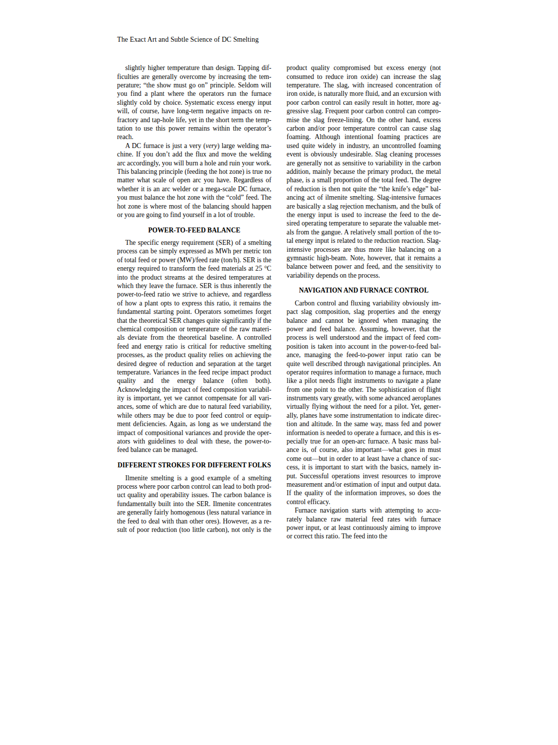The Exact Art and Subtle Science of DC Smelting
slightly higher temperature than design. Tapping difficulties are generally overcome by increasing the temperature; “the show must go on” principle. Seldom will you find a plant where the operators run the furnace slightly cold by choice. Systematic excess energy input will, of course, have long-term negative impacts on refractory and tap-hole life, yet in the short term the temptation to use this power remains within the operator’s reach.
A DC furnace is just a very (very) large welding machine. If you don’t add the flux and move the welding arc accordingly, you will burn a hole and ruin your work. This balancing principle (feeding the hot zone) is true no matter what scale of open arc you have. Regardless of whether it is an arc welder or a mega-scale DC furnace, you must balance the hot zone with the “cold” feed. The hot zone is where most of the balancing should happen or you are going to find yourself in a lot of trouble.
Power-to-Feed Balance
The specific energy requirement (SER) of a smelting process can be simply expressed as MWh per metric ton of total feed or power (MW)/feed rate (ton/h). SER is the energy required to transform the feed materials at 25 °C into the product streams at the desired temperatures at which they leave the furnace. SER is thus inherently the power-to-feed ratio we strive to achieve, and regardless of how a plant opts to express this ratio, it remains the fundamental starting point. Operators sometimes forget that the theoretical SER changes quite significantly if the chemical composition or temperature of the raw materials deviate from the theoretical baseline. A controlled feed and energy ratio is critical for reductive smelting processes, as the product quality relies on achieving the desired degree of reduction and separation at the target temperature. Variances in the feed recipe impact product quality and the energy balance (often both). Acknowledging the impact of feed composition variability is important, yet we cannot compensate for all variances, some of which are due to natural feed variability, while others may be due to poor feed control or equipment deficiencies. Again, as long as we understand the impact of compositional variances and provide the operators with guidelines to deal with these, the power-to-feed balance can be managed.
Different Strokes for Different Folks
Ilmenite smelting is a good example of a smelting process where poor carbon control can lead to both product quality and operability issues. The carbon balance is fundamentally built into the SER. Ilmenite concentrates are generally fairly homogenous (less natural variance in the feed to deal with than other ores). However, as a result of poor reduction (too little carbon), not only is the product quality compromised but excess energy (not consumed to reduce iron oxide) can increase the slag temperature. The slag, with increased concentration of iron oxide, is naturally more fluid, and an excursion with poor carbon control can easily result in hotter, more aggressive slag. Frequent poor carbon control can compromise the slag freeze-lining. On the other hand, excess carbon and/or poor temperature control can cause slag foaming. Although intentional foaming practices are used quite widely in industry, an uncontrolled foaming event is obviously undesirable. Slag cleaning processes are generally not as sensitive to variability in the carbon addition, mainly because the primary product, the metal phase, is a small proportion of the total feed. The degree of reduction is then not quite the “the knife’s edge” balancing act of ilmenite smelting. Slag-intensive furnaces are basically a slag rejection mechanism, and the bulk of the energy input is used to increase the feed to the desired operating temperature to separate the valuable metals from the gangue. A relatively small portion of the total energy input is related to the reduction reaction. Slag-intensive processes are thus more like balancing on a gymnastic high-beam. Note, however, that it remains a balance between power and feed, and the sensitivity to variability depends on the process.
Navigation and Furnace Control
Carbon control and fluxing variability obviously impact slag composition, slag properties and the energy balance and cannot be ignored when managing the power and feed balance. Assuming, however, that the process is well understood and the impact of feed composition is taken into account in the power-to-feed balance, managing the feed-to-power input ratio can be quite well described through navigational principles. An operator requires information to manage a furnace, much like a pilot needs flight instruments to navigate a plane from one point to the other. The sophistication of flight instruments vary greatly, with some advanced aeroplanes virtually flying without the need for a pilot. Yet, generally, planes have some instrumentation to indicate direction and altitude. In the same way, mass fed and power information is needed to operate a furnace, and this is especially true for an open-arc furnace. A basic mass balance is, of course, also important—what goes in must come out—but in order to at least have a chance of success, it is important to start with the basics, namely input. Successful operations invest resources to improve measurement and/or estimation of input and output data. If the quality of the information improves, so does the control efficacy.
Furnace navigation starts with attempting to accurately balance raw material feed rates with furnace power input, or at least continuously aiming to improve or correct this ratio. The feed into the